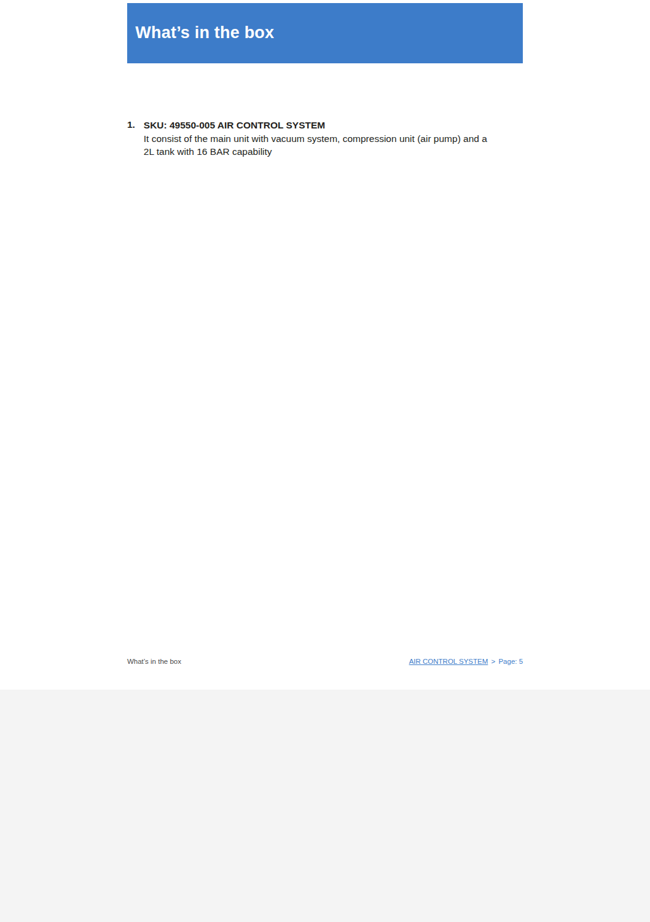What’s in the box
1.
SKU: 49550-005 AIR CONTROL SYSTEM
It consist of the main unit with vacuum system, compression unit (air pump) and a 2L tank with 16 BAR capability
What’s in the box AIR CONTROL SYSTEM > Page: 5